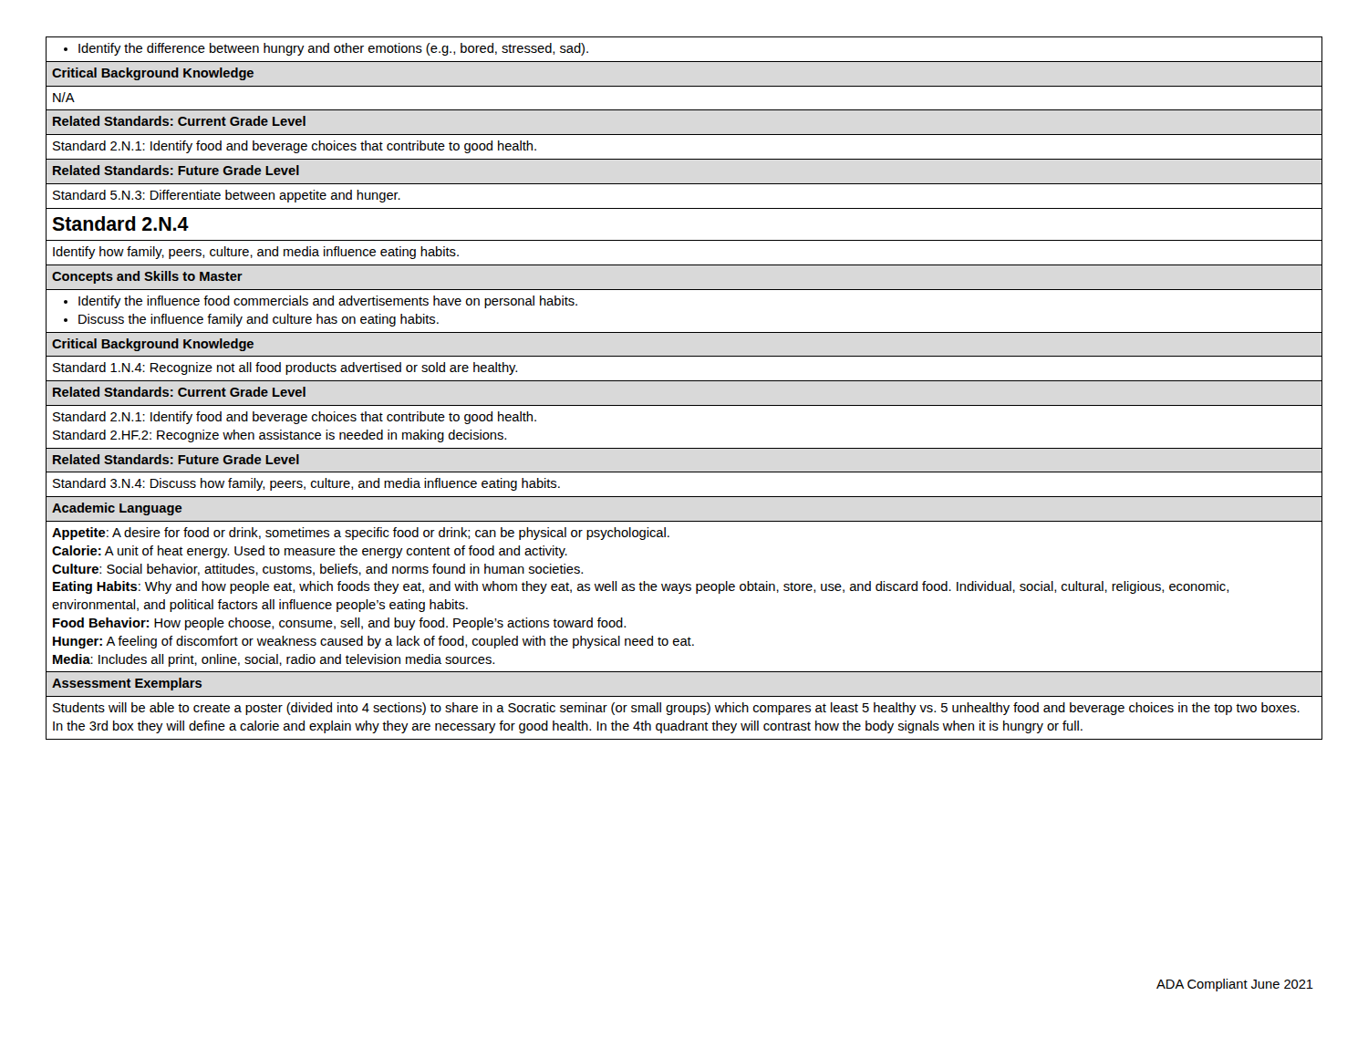| Identify the difference between hungry and other emotions (e.g., bored, stressed, sad). |
| Critical Background Knowledge |
| N/A |
| Related Standards: Current Grade Level |
| Standard 2.N.1: Identify food and beverage choices that contribute to good health. |
| Related Standards: Future Grade Level |
| Standard 5.N.3: Differentiate between appetite and hunger. |
| Standard 2.N.4 |
| Identify how family, peers, culture, and media influence eating habits. |
| Concepts and Skills to Master |
| Identify the influence food commercials and advertisements have on personal habits. Discuss the influence family and culture has on eating habits. |
| Critical Background Knowledge |
| Standard 1.N.4: Recognize not all food products advertised or sold are healthy. |
| Related Standards: Current Grade Level |
| Standard 2.N.1: Identify food and beverage choices that contribute to good health. Standard 2.HF.2: Recognize when assistance is needed in making decisions. |
| Related Standards: Future Grade Level |
| Standard 3.N.4: Discuss how family, peers, culture, and media influence eating habits. |
| Academic Language |
| Appetite : A desire for food or drink, sometimes a specific food or drink; can be physical or psychological. Calorie: A unit of heat energy. Used to measure the energy content of food and activity. Culture : Social behavior, attitudes, customs, beliefs, and norms found in human societies. Eating Habits : Why and how people eat, which foods they eat, and with whom they eat, as well as the ways people obtain, store, use, and discard food. Individual, social, cultural, religious, economic, environmental, and political factors all influence people’s eating habits. Food Behavior: How people choose, consume, sell, and buy food. People’s actions toward food. Hunger: A feeling of discomfort or weakness caused by a lack of food, coupled with the physical need to eat. Media : Includes all print, online, social, radio and television media sources. |
| Assessment Exemplars |
| Students will be able to create a poster (divided into 4 sections) to share in a Socratic seminar (or small groups) which compares at least 5 healthy vs. 5 unhealthy food and beverage choices in the top two boxes. In the 3rd box they will define a calorie and explain why they are necessary for good health. In the 4th quadrant they will contrast how the body signals when it is hungry or full. |
ADA Compliant June 2021